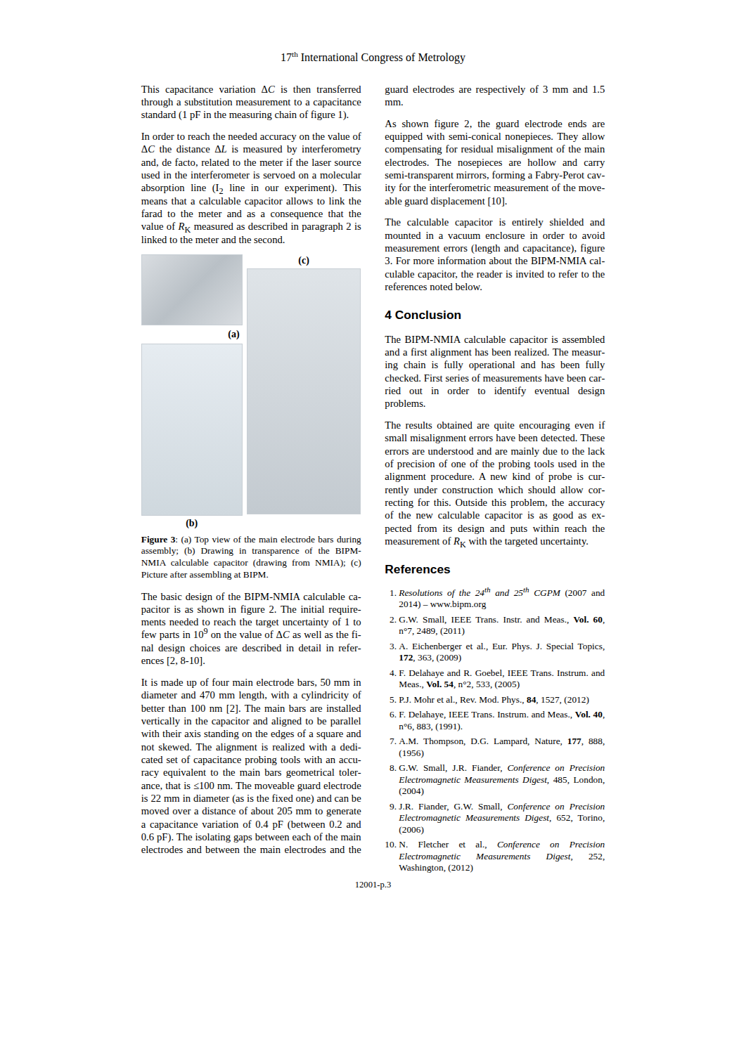17th International Congress of Metrology
This capacitance variation ΔC is then transferred through a substitution measurement to a capacitance standard (1 pF in the measuring chain of figure 1).
In order to reach the needed accuracy on the value of ΔC the distance ΔL is measured by interferometry and, de facto, related to the meter if the laser source used in the interferometer is servoed on a molecular absorption line (I2 line in our experiment). This means that a calculable capacitor allows to link the farad to the meter and as a consequence that the value of RK measured as described in paragraph 2 is linked to the meter and the second.
(a)
(c)
(b)
Figure 3: (a) Top view of the main electrode bars during assembly; (b) Drawing in transparence of the BIPM-NMIA calculable capacitor (drawing from NMIA); (c) Picture after assembling at BIPM.
The basic design of the BIPM-NMIA calculable capacitor is as shown in figure 2. The initial requirements needed to reach the target uncertainty of 1 to few parts in 109 on the value of ΔC as well as the final design choices are described in detail in references [2, 8-10].
It is made up of four main electrode bars, 50 mm in diameter and 470 mm length, with a cylindricity of better than 100 nm [2]. The main bars are installed vertically in the capacitor and aligned to be parallel with their axis standing on the edges of a square and not skewed. The alignment is realized with a dedicated set of capacitance probing tools with an accuracy equivalent to the main bars geometrical tolerance, that is ≤100 nm. The moveable guard electrode is 22 mm in diameter (as is the fixed one) and can be moved over a distance of about 205 mm to generate a capacitance variation of 0.4 pF (between 0.2 and 0.6 pF). The isolating gaps between each of the main electrodes and between the main electrodes and the guard electrodes are respectively of 3 mm and 1.5 mm.
As shown figure 2, the guard electrode ends are equipped with semi-conical nonepieces. They allow compensating for residual misalignment of the main electrodes. The nosepieces are hollow and carry semi-transparent mirrors, forming a Fabry-Perot cavity for the interferometric measurement of the moveable guard displacement [10].
The calculable capacitor is entirely shielded and mounted in a vacuum enclosure in order to avoid measurement errors (length and capacitance), figure 3. For more information about the BIPM-NMIA calculable capacitor, the reader is invited to refer to the references noted below.
4 Conclusion
The BIPM-NMIA calculable capacitor is assembled and a first alignment has been realized. The measuring chain is fully operational and has been fully checked. First series of measurements have been carried out in order to identify eventual design problems.
The results obtained are quite encouraging even if small misalignment errors have been detected. These errors are understood and are mainly due to the lack of precision of one of the probing tools used in the alignment procedure. A new kind of probe is currently under construction which should allow correcting for this. Outside this problem, the accuracy of the new calculable capacitor is as good as expected from its design and puts within reach the measurement of RK with the targeted uncertainty.
References
Resolutions of the 24th and 25th CGPM (2007 and 2014) – www.bipm.org
G.W. Small, IEEE Trans. Instr. and Meas., Vol. 60, n°7, 2489, (2011)
A. Eichenberger et al., Eur. Phys. J. Special Topics, 172, 363, (2009)
F. Delahaye and R. Goebel, IEEE Trans. Instrum. and Meas., Vol. 54, n°2, 533, (2005)
P.J. Mohr et al., Rev. Mod. Phys., 84, 1527, (2012)
F. Delahaye, IEEE Trans. Instrum. and Meas., Vol. 40, n°6, 883, (1991).
A.M. Thompson, D.G. Lampard, Nature, 177, 888, (1956)
G.W. Small, J.R. Fiander, Conference on Precision Electromagnetic Measurements Digest, 485, London, (2004)
J.R. Fiander, G.W. Small, Conference on Precision Electromagnetic Measurements Digest, 652, Torino, (2006)
N. Fletcher et al., Conference on Precision Electromagnetic Measurements Digest, 252, Washington, (2012)
12001-p.3